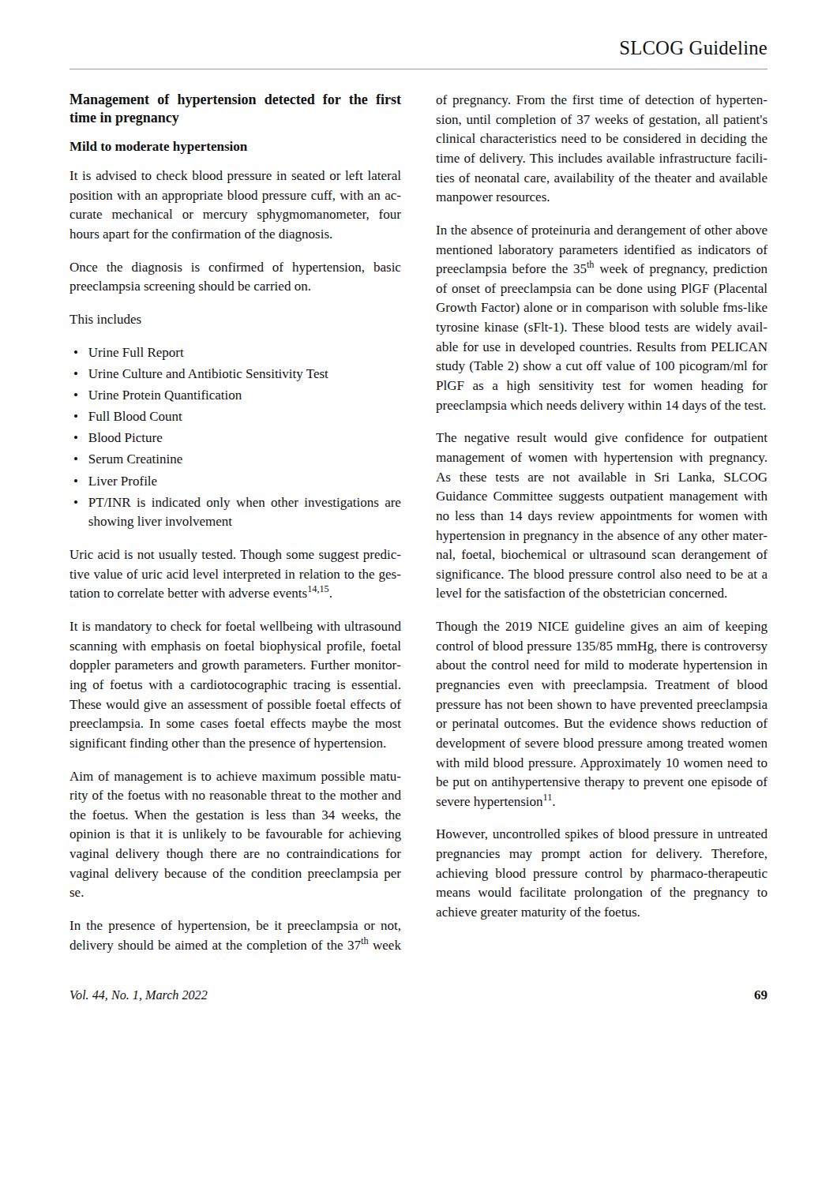SLCOG Guideline
Management of hypertension detected for the first time in pregnancy
Mild to moderate hypertension
It is advised to check blood pressure in seated or left lateral position with an appropriate blood pressure cuff, with an accurate mechanical or mercury sphygmomanometer, four hours apart for the confirmation of the diagnosis.
Once the diagnosis is confirmed of hypertension, basic preeclampsia screening should be carried on.
This includes
Urine Full Report
Urine Culture and Antibiotic Sensitivity Test
Urine Protein Quantification
Full Blood Count
Blood Picture
Serum Creatinine
Liver Profile
PT/INR is indicated only when other investigations are showing liver involvement
Uric acid is not usually tested. Though some suggest predictive value of uric acid level interpreted in relation to the gestation to correlate better with adverse events14,15.
It is mandatory to check for foetal wellbeing with ultrasound scanning with emphasis on foetal biophysical profile, foetal doppler parameters and growth parameters. Further monitoring of foetus with a cardiotocographic tracing is essential. These would give an assessment of possible foetal effects of preeclampsia. In some cases foetal effects maybe the most significant finding other than the presence of hypertension.
Aim of management is to achieve maximum possible maturity of the foetus with no reasonable threat to the mother and the foetus. When the gestation is less than 34 weeks, the opinion is that it is unlikely to be favourable for achieving vaginal delivery though there are no contraindications for vaginal delivery because of the condition preeclampsia per se.
In the presence of hypertension, be it preeclampsia or not, delivery should be aimed at the completion of the 37th week of pregnancy. From the first time of detection of hypertension, until completion of 37 weeks of gestation, all patient's clinical characteristics need to be considered in deciding the time of delivery. This includes available infrastructure facilities of neonatal care, availability of the theater and available manpower resources.
In the absence of proteinuria and derangement of other above mentioned laboratory parameters identified as indicators of preeclampsia before the 35th week of pregnancy, prediction of onset of preeclampsia can be done using PlGF (Placental Growth Factor) alone or in comparison with soluble fms-like tyrosine kinase (sFlt-1). These blood tests are widely available for use in developed countries. Results from PELICAN study (Table 2) show a cut off value of 100 picogram/ml for PlGF as a high sensitivity test for women heading for preeclampsia which needs delivery within 14 days of the test.
The negative result would give confidence for outpatient management of women with hypertension with pregnancy. As these tests are not available in Sri Lanka, SLCOG Guidance Committee suggests outpatient management with no less than 14 days review appointments for women with hypertension in pregnancy in the absence of any other maternal, foetal, biochemical or ultrasound scan derangement of significance. The blood pressure control also need to be at a level for the satisfaction of the obstetrician concerned.
Though the 2019 NICE guideline gives an aim of keeping control of blood pressure 135/85 mmHg, there is controversy about the control need for mild to moderate hypertension in pregnancies even with preeclampsia. Treatment of blood pressure has not been shown to have prevented preeclampsia or perinatal outcomes. But the evidence shows reduction of development of severe blood pressure among treated women with mild blood pressure. Approximately 10 women need to be put on antihypertensive therapy to prevent one episode of severe hypertension11.
However, uncontrolled spikes of blood pressure in untreated pregnancies may prompt action for delivery. Therefore, achieving blood pressure control by pharmaco-therapeutic means would facilitate prolongation of the pregnancy to achieve greater maturity of the foetus.
Vol. 44, No. 1, March 2022 69